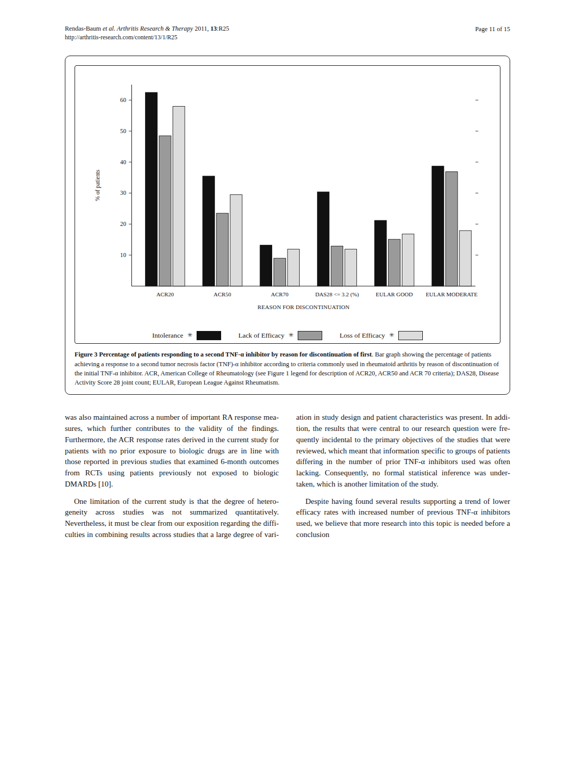Rendas-Baum et al. Arthritis Research & Therapy 2011, 13:R25
http://arthritis-research.com/content/13/1/R25
Page 11 of 15
10 20 30 40 50 60 % of patients ACR20 ACR50 ACR70 DAS28 <= 3.2 (%) EULAR GOOD EULAR MODERATE REASON FOR DISCONTINUATION
Intolerance✳
Lack of Efficacy✳
Loss of Efficacy✳
Figure 3 Percentage of patients responding to a second TNF-α inhibitor by reason for discontinuation of first. Bar graph showing the percentage of patients achieving a response to a second tumor necrosis factor (TNF)-α inhibitor according to criteria commonly used in rheumatoid arthritis by reason of discontinuation of the initial TNF-α inhibitor. ACR, American College of Rheumatology (see Figure 1 legend for description of ACR20, ACR50 and ACR 70 criteria); DAS28, Disease Activity Score 28 joint count; EULAR, European League Against Rheumatism.
was also maintained across a number of important RA response measures, which further contributes to the validity of the findings. Furthermore, the ACR response rates derived in the current study for patients with no prior exposure to biologic drugs are in line with those reported in previous studies that examined 6-month outcomes from RCTs using patients previously not exposed to biologic DMARDs [10].
One limitation of the current study is that the degree of heterogeneity across studies was not summarized quantitatively. Nevertheless, it must be clear from our exposition regarding the difficulties in combining results across studies that a large degree of variation in study design and patient characteristics was present. In addition, the results that were central to our research question were frequently incidental to the primary objectives of the studies that were reviewed, which meant that information specific to groups of patients differing in the number of prior TNF-α inhibitors used was often lacking. Consequently, no formal statistical inference was undertaken, which is another limitation of the study.
Despite having found several results supporting a trend of lower efficacy rates with increased number of previous TNF-α inhibitors used, we believe that more research into this topic is needed before a conclusion